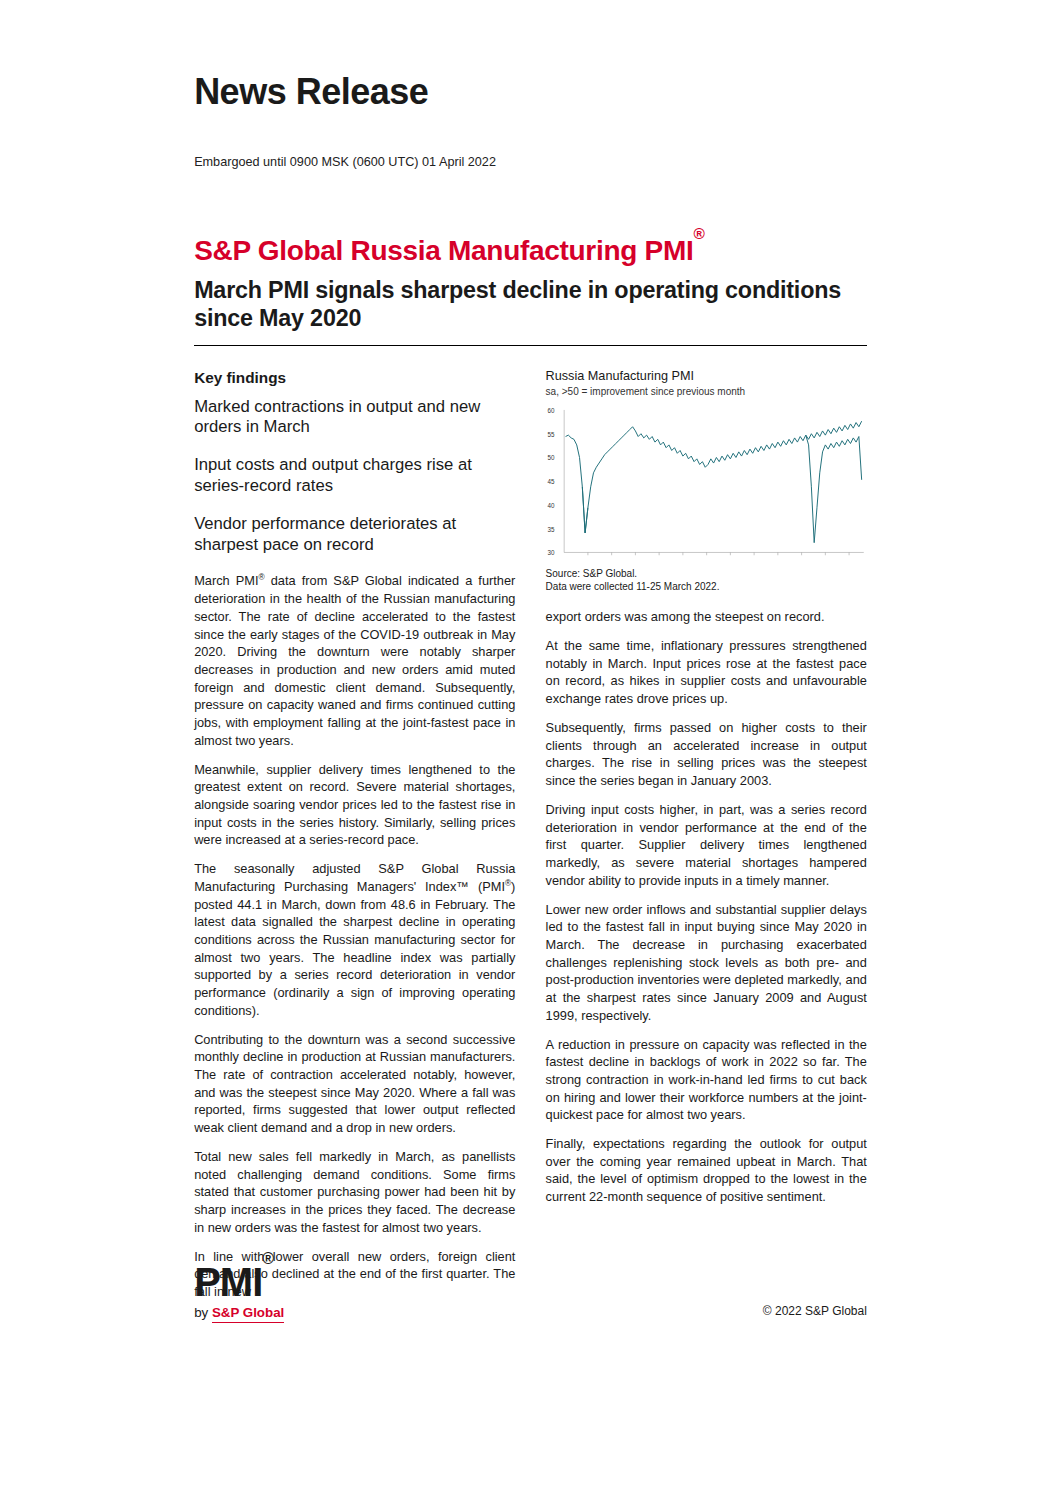News Release
Embargoed until 0900 MSK (0600 UTC) 01 April 2022
S&P Global Russia Manufacturing PMI®
March PMI signals sharpest decline in operating conditions since May 2020
Key findings
Marked contractions in output and new orders in March
Input costs and output charges rise at series-record rates
Vendor performance deteriorates at sharpest pace on record
March PMI® data from S&P Global indicated a further deterioration in the health of the Russian manufacturing sector. The rate of decline accelerated to the fastest since the early stages of the COVID-19 outbreak in May 2020. Driving the downturn were notably sharper decreases in production and new orders amid muted foreign and domestic client demand. Subsequently, pressure on capacity waned and firms continued cutting jobs, with employment falling at the joint-fastest pace in almost two years.
Meanwhile, supplier delivery times lengthened to the greatest extent on record. Severe material shortages, alongside soaring vendor prices led to the fastest rise in input costs in the series history. Similarly, selling prices were increased at a series-record pace.
The seasonally adjusted S&P Global Russia Manufacturing Purchasing Managers' Index™ (PMI®) posted 44.1 in March, down from 48.6 in February. The latest data signalled the sharpest decline in operating conditions across the Russian manufacturing sector for almost two years. The headline index was partially supported by a series record deterioration in vendor performance (ordinarily a sign of improving operating conditions).
Contributing to the downturn was a second successive monthly decline in production at Russian manufacturers. The rate of contraction accelerated notably, however, and was the steepest since May 2020. Where a fall was reported, firms suggested that lower output reflected weak client demand and a drop in new orders.
Total new sales fell markedly in March, as panellists noted challenging demand conditions. Some firms stated that customer purchasing power had been hit by sharp increases in the prices they faced. The decrease in new orders was the fastest for almost two years.
In line with lower overall new orders, foreign client demand also declined at the end of the first quarter. The fall in new
Russia Manufacturing PMI
sa, >50 = improvement since previous month
60 55 50 45 40 35 30
Source: S&P Global.
Data were collected 11-25 March 2022.
export orders was among the steepest on record.
At the same time, inflationary pressures strengthened notably in March. Input prices rose at the fastest pace on record, as hikes in supplier costs and unfavourable exchange rates drove prices up.
Subsequently, firms passed on higher costs to their clients through an accelerated increase in output charges. The rise in selling prices was the steepest since the series began in January 2003.
Driving input costs higher, in part, was a series record deterioration in vendor performance at the end of the first quarter. Supplier delivery times lengthened markedly, as severe material shortages hampered vendor ability to provide inputs in a timely manner.
Lower new order inflows and substantial supplier delays led to the fastest fall in input buying since May 2020 in March. The decrease in purchasing exacerbated challenges replenishing stock levels as both pre- and post-production inventories were depleted markedly, and at the sharpest rates since January 2009 and August 1999, respectively.
A reduction in pressure on capacity was reflected in the fastest decline in backlogs of work in 2022 so far. The strong contraction in work-in-hand led firms to cut back on hiring and lower their workforce numbers at the joint-quickest pace for almost two years.
Finally, expectations regarding the outlook for output over the coming year remained upbeat in March. That said, the level of optimism dropped to the lowest in the current 22-month sequence of positive sentiment.
PMI®
by S&P Global
© 2022 S&P Global